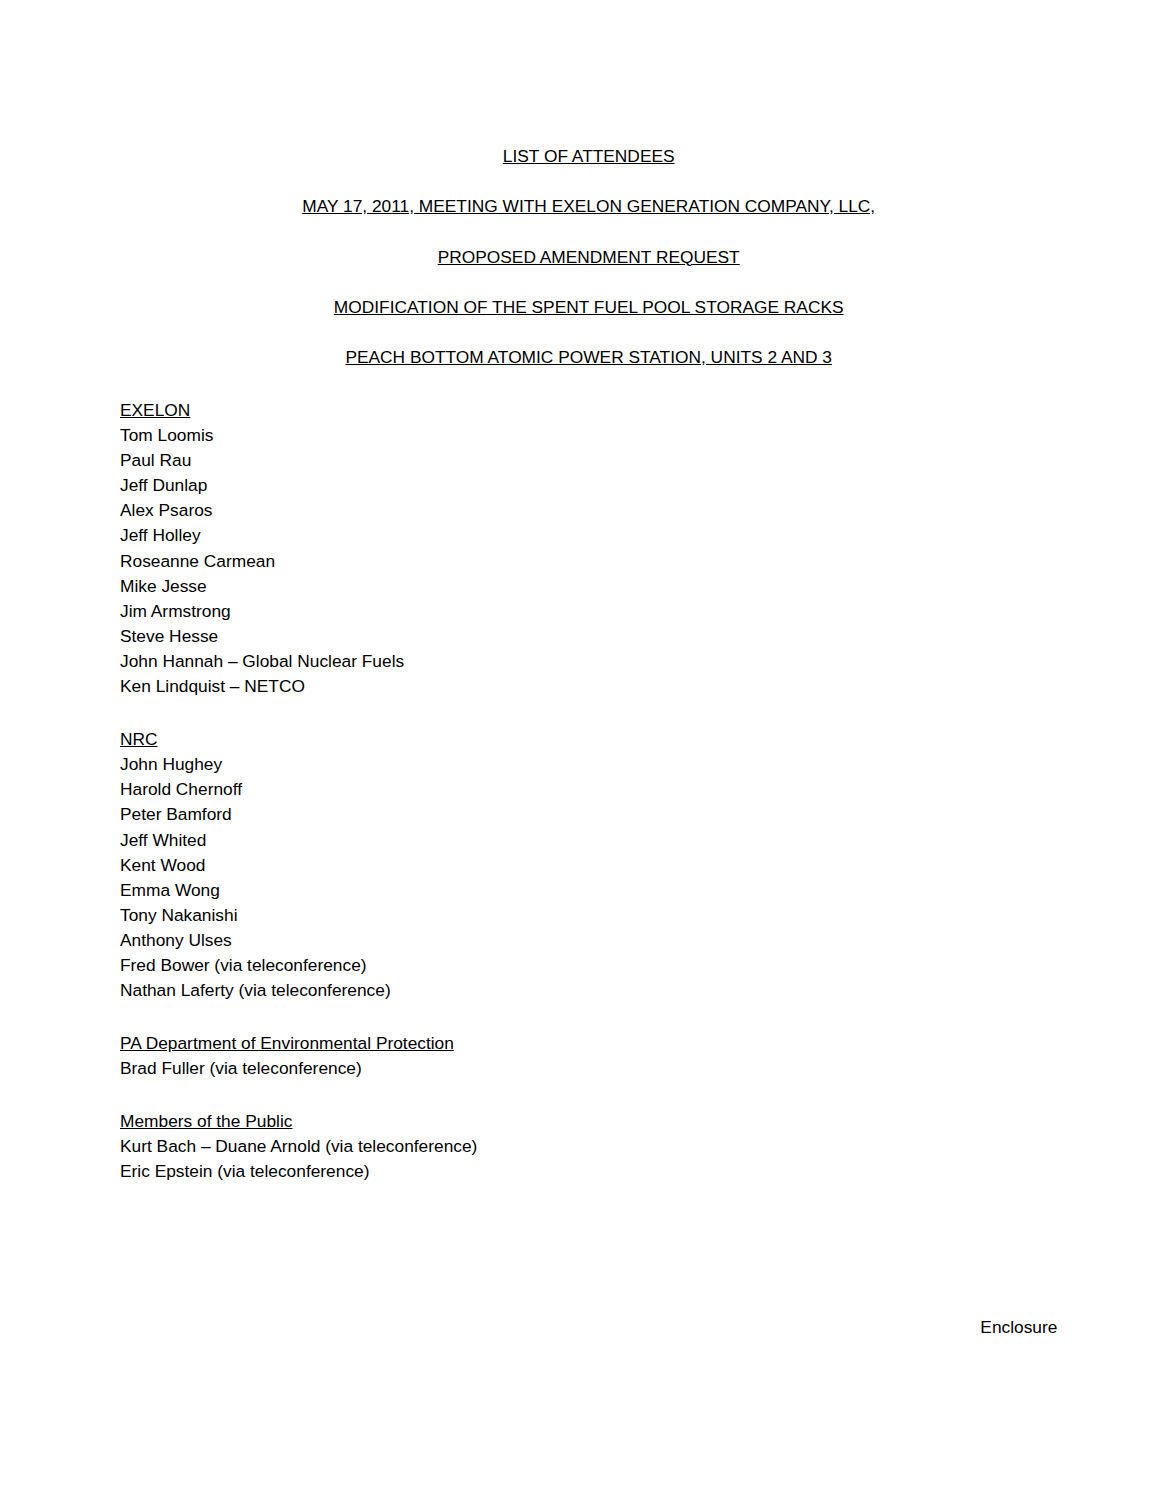LIST OF ATTENDEES
MAY 17, 2011, MEETING WITH EXELON GENERATION COMPANY, LLC,
PROPOSED AMENDMENT REQUEST
MODIFICATION OF THE SPENT FUEL POOL STORAGE RACKS
PEACH BOTTOM ATOMIC POWER STATION, UNITS 2 AND 3
EXELON
Tom Loomis
Paul Rau
Jeff Dunlap
Alex Psaros
Jeff Holley
Roseanne Carmean
Mike Jesse
Jim Armstrong
Steve Hesse
John Hannah – Global Nuclear Fuels
Ken Lindquist – NETCO
NRC
John Hughey
Harold Chernoff
Peter Bamford
Jeff Whited
Kent Wood
Emma Wong
Tony Nakanishi
Anthony Ulses
Fred Bower (via teleconference)
Nathan Laferty (via teleconference)
PA Department of Environmental Protection
Brad Fuller (via teleconference)
Members of the Public
Kurt Bach – Duane Arnold (via teleconference)
Eric Epstein (via teleconference)
Enclosure